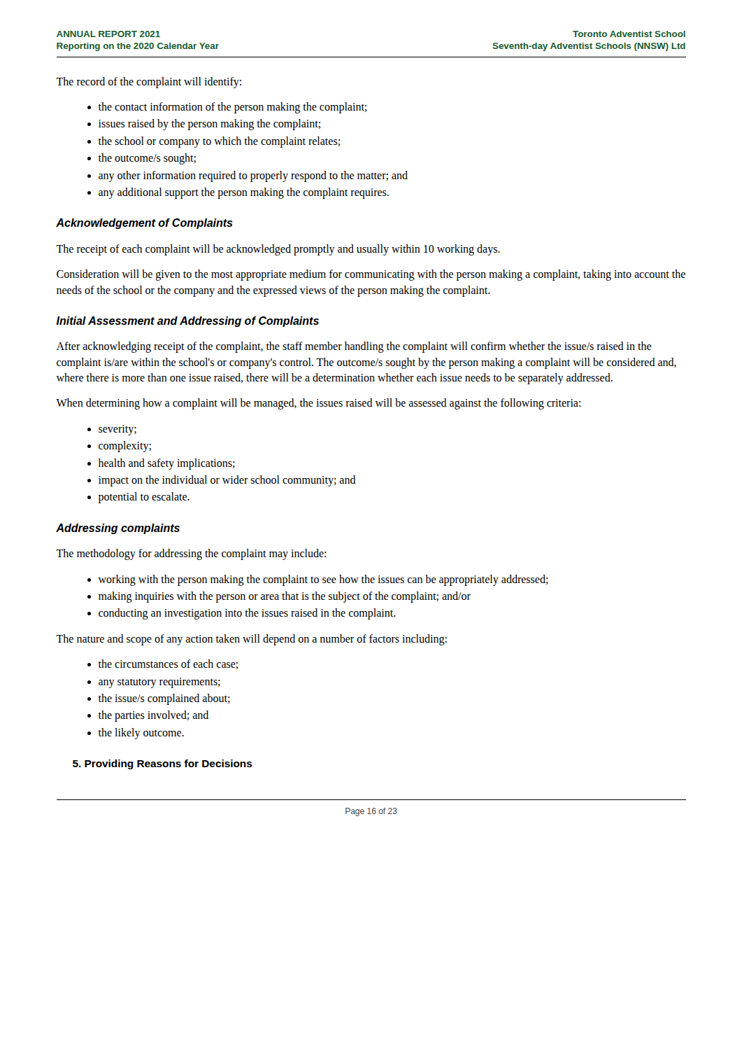ANNUAL REPORT 2021
Reporting on the 2020 Calendar Year
Toronto Adventist School
Seventh-day Adventist Schools (NNSW) Ltd
The record of the complaint will identify:
the contact information of the person making the complaint;
issues raised by the person making the complaint;
the school or company to which the complaint relates;
the outcome/s sought;
any other information required to properly respond to the matter; and
any additional support the person making the complaint requires.
Acknowledgement of Complaints
The receipt of each complaint will be acknowledged promptly and usually within 10 working days.
Consideration will be given to the most appropriate medium for communicating with the person making a complaint, taking into account the needs of the school or the company and the expressed views of the person making the complaint.
Initial Assessment and Addressing of Complaints
After acknowledging receipt of the complaint, the staff member handling the complaint will confirm whether the issue/s raised in the complaint is/are within the school's or company's control. The outcome/s sought by the person making a complaint will be considered and, where there is more than one issue raised, there will be a determination whether each issue needs to be separately addressed.
When determining how a complaint will be managed, the issues raised will be assessed against the following criteria:
severity;
complexity;
health and safety implications;
impact on the individual or wider school community; and
potential to escalate.
Addressing complaints
The methodology for addressing the complaint may include:
working with the person making the complaint to see how the issues can be appropriately addressed;
making inquiries with the person or area that is the subject of the complaint; and/or
conducting an investigation into the issues raised in the complaint.
The nature and scope of any action taken will depend on a number of factors including:
the circumstances of each case;
any statutory requirements;
the issue/s complained about;
the parties involved; and
the likely outcome.
Providing Reasons for Decisions
Page 16 of 23